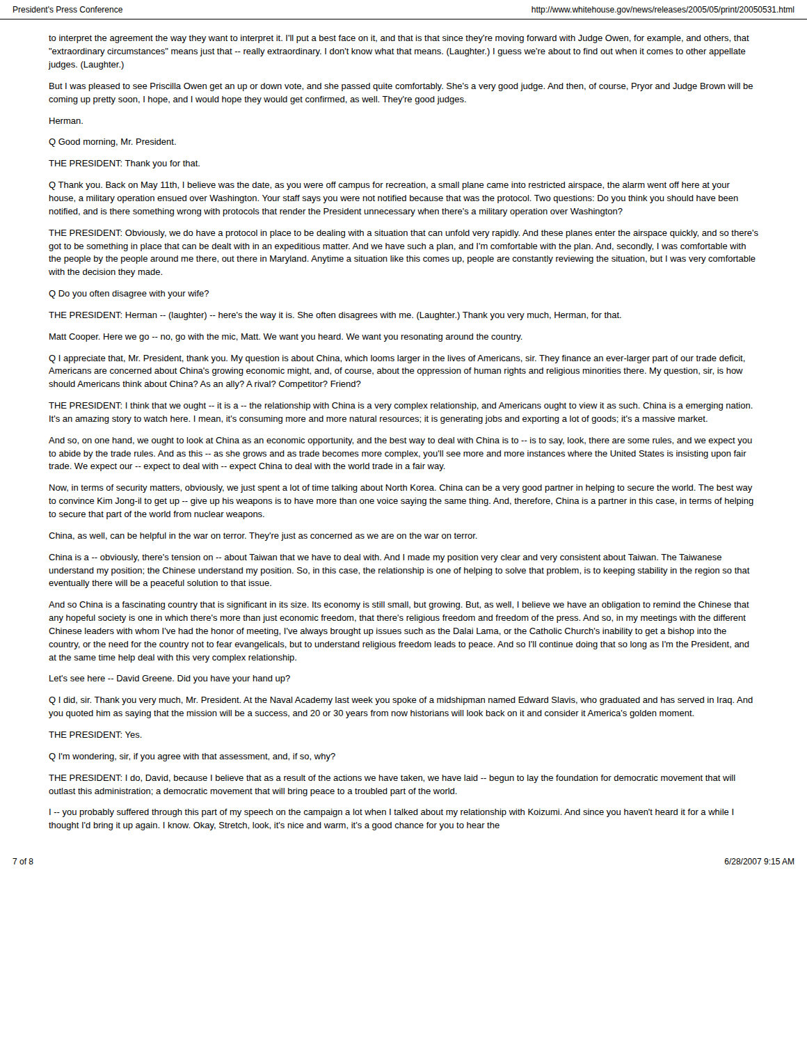President's Press Conference http://www.whitehouse.gov/news/releases/2005/05/print/20050531.html
to interpret the agreement the way they want to interpret it. I'll put a best face on it, and that is that since they're moving forward with Judge Owen, for example, and others, that "extraordinary circumstances" means just that -- really extraordinary. I don't know what that means. (Laughter.) I guess we're about to find out when it comes to other appellate judges. (Laughter.)
But I was pleased to see Priscilla Owen get an up or down vote, and she passed quite comfortably. She's a very good judge. And then, of course, Pryor and Judge Brown will be coming up pretty soon, I hope, and I would hope they would get confirmed, as well. They're good judges.
Herman.
Q Good morning, Mr. President.
THE PRESIDENT: Thank you for that.
Q Thank you. Back on May 11th, I believe was the date, as you were off campus for recreation, a small plane came into restricted airspace, the alarm went off here at your house, a military operation ensued over Washington. Your staff says you were not notified because that was the protocol. Two questions: Do you think you should have been notified, and is there something wrong with protocols that render the President unnecessary when there's a military operation over Washington?
THE PRESIDENT: Obviously, we do have a protocol in place to be dealing with a situation that can unfold very rapidly. And these planes enter the airspace quickly, and so there's got to be something in place that can be dealt with in an expeditious matter. And we have such a plan, and I'm comfortable with the plan. And, secondly, I was comfortable with the people by the people around me there, out there in Maryland. Anytime a situation like this comes up, people are constantly reviewing the situation, but I was very comfortable with the decision they made.
Q Do you often disagree with your wife?
THE PRESIDENT: Herman -- (laughter) -- here's the way it is. She often disagrees with me. (Laughter.) Thank you very much, Herman, for that.
Matt Cooper. Here we go -- no, go with the mic, Matt. We want you heard. We want you resonating around the country.
Q I appreciate that, Mr. President, thank you. My question is about China, which looms larger in the lives of Americans, sir. They finance an ever-larger part of our trade deficit, Americans are concerned about China's growing economic might, and, of course, about the oppression of human rights and religious minorities there. My question, sir, is how should Americans think about China? As an ally? A rival? Competitor? Friend?
THE PRESIDENT: I think that we ought -- it is a -- the relationship with China is a very complex relationship, and Americans ought to view it as such. China is a emerging nation. It's an amazing story to watch here. I mean, it's consuming more and more natural resources; it is generating jobs and exporting a lot of goods; it's a massive market.
And so, on one hand, we ought to look at China as an economic opportunity, and the best way to deal with China is to -- is to say, look, there are some rules, and we expect you to abide by the trade rules. And as this -- as she grows and as trade becomes more complex, you'll see more and more instances where the United States is insisting upon fair trade. We expect our -- expect to deal with -- expect China to deal with the world trade in a fair way.
Now, in terms of security matters, obviously, we just spent a lot of time talking about North Korea. China can be a very good partner in helping to secure the world. The best way to convince Kim Jong-il to get up -- give up his weapons is to have more than one voice saying the same thing. And, therefore, China is a partner in this case, in terms of helping to secure that part of the world from nuclear weapons.
China, as well, can be helpful in the war on terror. They're just as concerned as we are on the war on terror.
China is a -- obviously, there's tension on -- about Taiwan that we have to deal with. And I made my position very clear and very consistent about Taiwan. The Taiwanese understand my position; the Chinese understand my position. So, in this case, the relationship is one of helping to solve that problem, is to keeping stability in the region so that eventually there will be a peaceful solution to that issue.
And so China is a fascinating country that is significant in its size. Its economy is still small, but growing. But, as well, I believe we have an obligation to remind the Chinese that any hopeful society is one in which there's more than just economic freedom, that there's religious freedom and freedom of the press. And so, in my meetings with the different Chinese leaders with whom I've had the honor of meeting, I've always brought up issues such as the Dalai Lama, or the Catholic Church's inability to get a bishop into the country, or the need for the country not to fear evangelicals, but to understand religious freedom leads to peace. And so I'll continue doing that so long as I'm the President, and at the same time help deal with this very complex relationship.
Let's see here -- David Greene. Did you have your hand up?
Q I did, sir. Thank you very much, Mr. President. At the Naval Academy last week you spoke of a midshipman named Edward Slavis, who graduated and has served in Iraq. And you quoted him as saying that the mission will be a success, and 20 or 30 years from now historians will look back on it and consider it America's golden moment.
THE PRESIDENT: Yes.
Q I'm wondering, sir, if you agree with that assessment, and, if so, why?
THE PRESIDENT: I do, David, because I believe that as a result of the actions we have taken, we have laid -- begun to lay the foundation for democratic movement that will outlast this administration; a democratic movement that will bring peace to a troubled part of the world.
I -- you probably suffered through this part of my speech on the campaign a lot when I talked about my relationship with Koizumi. And since you haven't heard it for a while I thought I'd bring it up again. I know. Okay, Stretch, look, it's nice and warm, it's a good chance for you to hear the
7 of 8 6/28/2007 9:15 AM